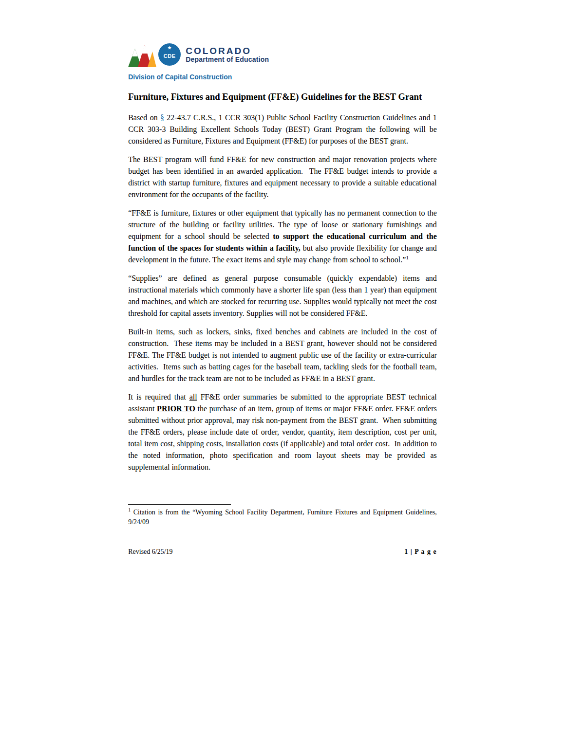★ CDE
COLORADO
Department of Education
Division of Capital Construction
Furniture, Fixtures and Equipment (FF&E) Guidelines for the BEST Grant
Based on § 22-43.7 C.R.S., 1 CCR 303(1) Public School Facility Construction Guidelines and 1 CCR 303-3 Building Excellent Schools Today (BEST) Grant Program the following will be considered as Furniture, Fixtures and Equipment (FF&E) for purposes of the BEST grant.
The BEST program will fund FF&E for new construction and major renovation projects where budget has been identified in an awarded application. The FF&E budget intends to provide a district with startup furniture, fixtures and equipment necessary to provide a suitable educational environment for the occupants of the facility.
“FF&E is furniture, fixtures or other equipment that typically has no permanent connection to the structure of the building or facility utilities. The type of loose or stationary furnishings and equipment for a school should be selected to support the educational curriculum and the function of the spaces for students within a facility, but also provide flexibility for change and development in the future. The exact items and style may change from school to school.”1
“Supplies” are defined as general purpose consumable (quickly expendable) items and instructional materials which commonly have a shorter life span (less than 1 year) than equipment and machines, and which are stocked for recurring use. Supplies would typically not meet the cost threshold for capital assets inventory. Supplies will not be considered FF&E.
Built-in items, such as lockers, sinks, fixed benches and cabinets are included in the cost of construction. These items may be included in a BEST grant, however should not be considered FF&E. The FF&E budget is not intended to augment public use of the facility or extra-curricular activities. Items such as batting cages for the baseball team, tackling sleds for the football team, and hurdles for the track team are not to be included as FF&E in a BEST grant.
It is required that all FF&E order summaries be submitted to the appropriate BEST technical assistant PRIOR TO the purchase of an item, group of items or major FF&E order. FF&E orders submitted without prior approval, may risk non-payment from the BEST grant. When submitting the FF&E orders, please include date of order, vendor, quantity, item description, cost per unit, total item cost, shipping costs, installation costs (if applicable) and total order cost. In addition to the noted information, photo specification and room layout sheets may be provided as supplemental information.
1 Citation is from the “Wyoming School Facility Department, Furniture Fixtures and Equipment Guidelines, 9/24/09
Revised 6/25/19
1 | P a g e